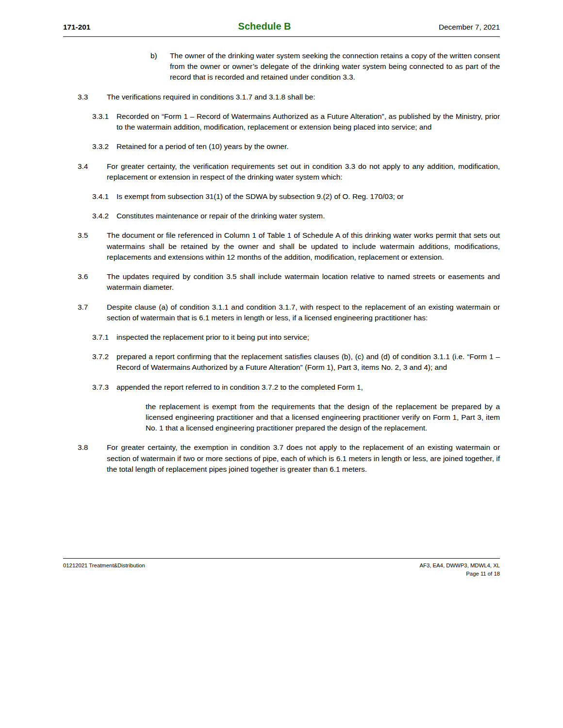171-201
Schedule B
December 7, 2021
b)
The owner of the drinking water system seeking the connection retains a copy of the written consent from the owner or owner’s delegate of the drinking water system being connected to as part of the record that is recorded and retained under condition 3.3.
3.3
The verifications required in conditions 3.1.7 and 3.1.8 shall be:
3.3.1
Recorded on “Form 1 – Record of Watermains Authorized as a Future Alteration”, as published by the Ministry, prior to the watermain addition, modification, replacement or extension being placed into service; and
3.3.2
Retained for a period of ten (10) years by the owner.
3.4
For greater certainty, the verification requirements set out in condition 3.3 do not apply to any addition, modification, replacement or extension in respect of the drinking water system which:
3.4.1
Is exempt from subsection 31(1) of the SDWA by subsection 9.(2) of O. Reg. 170/03; or
3.4.2
Constitutes maintenance or repair of the drinking water system.
3.5
The document or file referenced in Column 1 of Table 1 of Schedule A of this drinking water works permit that sets out watermains shall be retained by the owner and shall be updated to include watermain additions, modifications, replacements and extensions within 12 months of the addition, modification, replacement or extension.
3.6
The updates required by condition 3.5 shall include watermain location relative to named streets or easements and watermain diameter.
3.7
Despite clause (a) of condition 3.1.1 and condition 3.1.7, with respect to the replacement of an existing watermain or section of watermain that is 6.1 meters in length or less, if a licensed engineering practitioner has:
3.7.1
inspected the replacement prior to it being put into service;
3.7.2
prepared a report confirming that the replacement satisfies clauses (b), (c) and (d) of condition 3.1.1 (i.e. “Form 1 – Record of Watermains Authorized by a Future Alteration” (Form 1), Part 3, items No. 2, 3 and 4); and
3.7.3
appended the report referred to in condition 3.7.2 to the completed Form 1,
the replacement is exempt from the requirements that the design of the replacement be prepared by a licensed engineering practitioner and that a licensed engineering practitioner verify on Form 1, Part 3, item No. 1 that a licensed engineering practitioner prepared the design of the replacement.
3.8
For greater certainty, the exemption in condition 3.7 does not apply to the replacement of an existing watermain or section of watermain if two or more sections of pipe, each of which is 6.1 meters in length or less, are joined together, if the total length of replacement pipes joined together is greater than 6.1 meters.
01212021 Treatment&Distribution
AF3, EA4, DWWP3, MDWL4, XL
Page 11 of 18